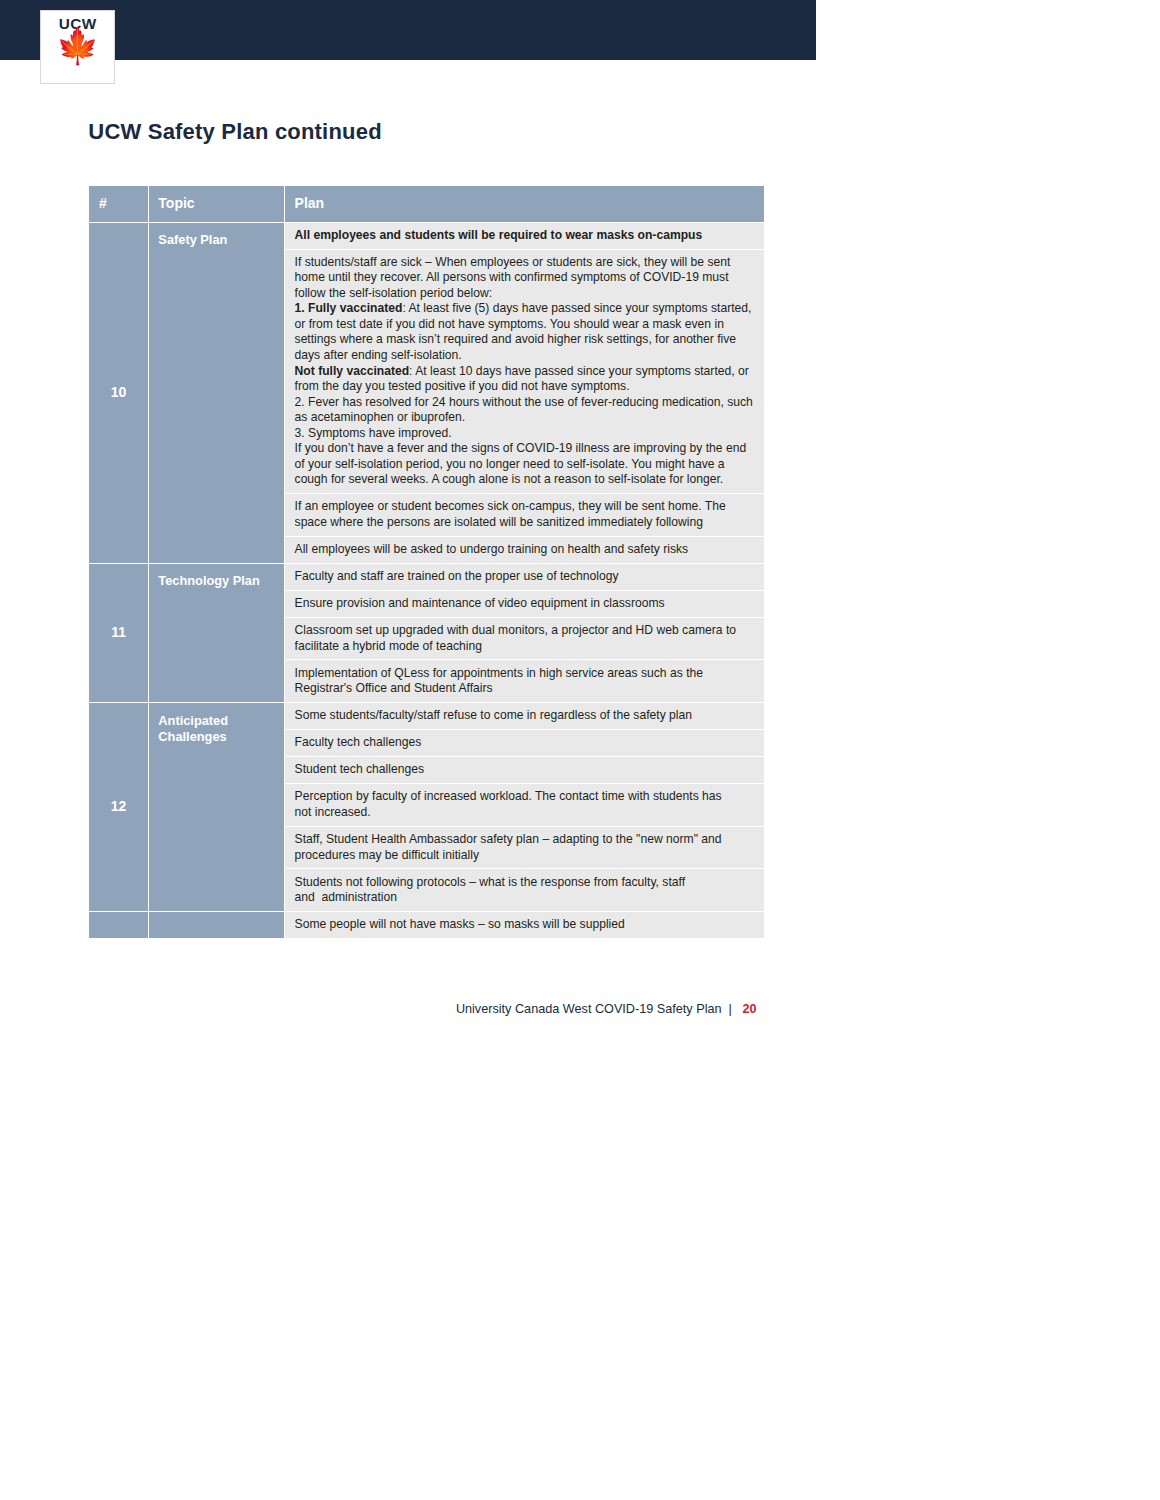UCW
🍁
UCW Safety Plan continued
| # | Topic | Plan |
| --- | --- | --- |
| 10 | Safety Plan | All employees and students will be required to wear masks on-campus |
| If students/staff are sick – When employees or students are sick, they will be sent home until they recover. All persons with confirmed symptoms of COVID-19 must follow the self-isolation period below: 1. Fully vaccinated : At least five (5) days have passed since your symptoms started, or from test date if you did not have symptoms. You should wear a mask even in settings where a mask isn’t required and avoid higher risk settings, for another five days after ending self-isolation. Not fully vaccinated : At least 10 days have passed since your symptoms started, or from the day you tested positive if you did not have symptoms. 2. Fever has resolved for 24 hours without the use of fever-reducing medication, such as acetaminophen or ibuprofen. 3. Symptoms have improved. If you don’t have a fever and the signs of COVID-19 illness are improving by the end of your self-isolation period, you no longer need to self-isolate. You might have a cough for several weeks. A cough alone is not a reason to self-isolate for longer. |
| If an employee or student becomes sick on-campus, they will be sent home. The space where the persons are isolated will be sanitized immediately following |
| All employees will be asked to undergo training on health and safety risks |
| 11 | Technology Plan | Faculty and staff are trained on the proper use of technology |
| Ensure provision and maintenance of video equipment in classrooms |
| Classroom set up upgraded with dual monitors, a projector and HD web camera to facilitate a hybrid mode of teaching |
| Implementation of QLess for appointments in high service areas such as the Registrar's Office and Student Affairs |
| 12 | Anticipated Challenges | Some students/faculty/staff refuse to come in regardless of the safety plan |
| Faculty tech challenges |
| Student tech challenges |
| Perception by faculty of increased workload. The contact time with students has not increased. |
| Staff, Student Health Ambassador safety plan – adapting to the "new norm" and procedures may be difficult initially |
| Students not following protocols – what is the response from faculty, staff and administration |
| | | Some people will not have masks – so masks will be supplied |
University Canada West COVID-19 Safety Plan | 20